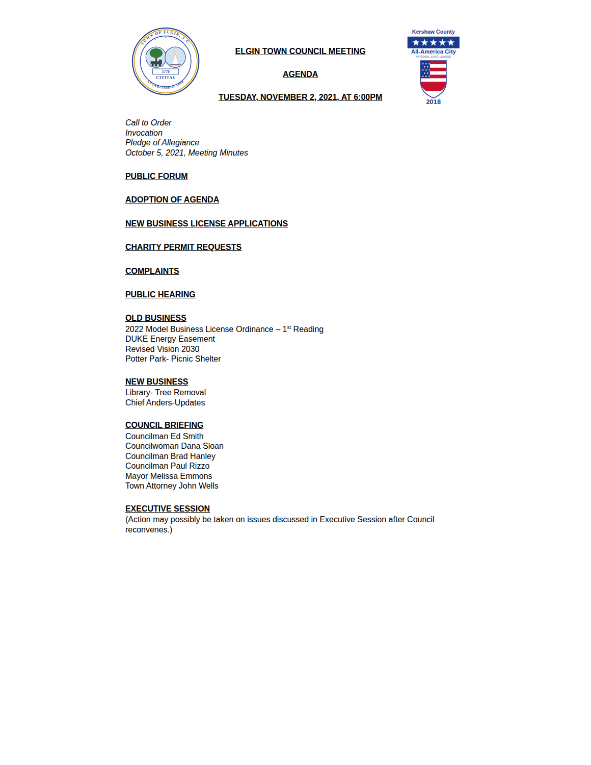Town of Elgin SC Seal TOWN OF ELGIN, S.C. ESTABLISHED 1908 1776 CIVITAS
ELGIN TOWN COUNCIL MEETING
AGENDA
TUESDAY, NOVEMBER 2, 2021, AT 6:00PM
Kershaw County All-America City 2018 Kershaw County All-America City NATIONAL CIVIC LEAGUE 2018
Call to Order
Invocation
Pledge of Allegiance
October 5, 2021, Meeting Minutes
PUBLIC FORUM
ADOPTION OF AGENDA
NEW BUSINESS LICENSE APPLICATIONS
CHARITY PERMIT REQUESTS
COMPLAINTS
PUBLIC HEARING
OLD BUSINESS
2022 Model Business License Ordinance – 1st Reading
DUKE Energy Easement
Revised Vision 2030
Potter Park- Picnic Shelter
NEW BUSINESS
Library- Tree Removal
Chief Anders-Updates
COUNCIL BRIEFING
Councilman Ed Smith
Councilwoman Dana Sloan
Councilman Brad Hanley
Councilman Paul Rizzo
Mayor Melissa Emmons
Town Attorney John Wells
EXECUTIVE SESSION
(Action may possibly be taken on issues discussed in Executive Session after Council reconvenes.)